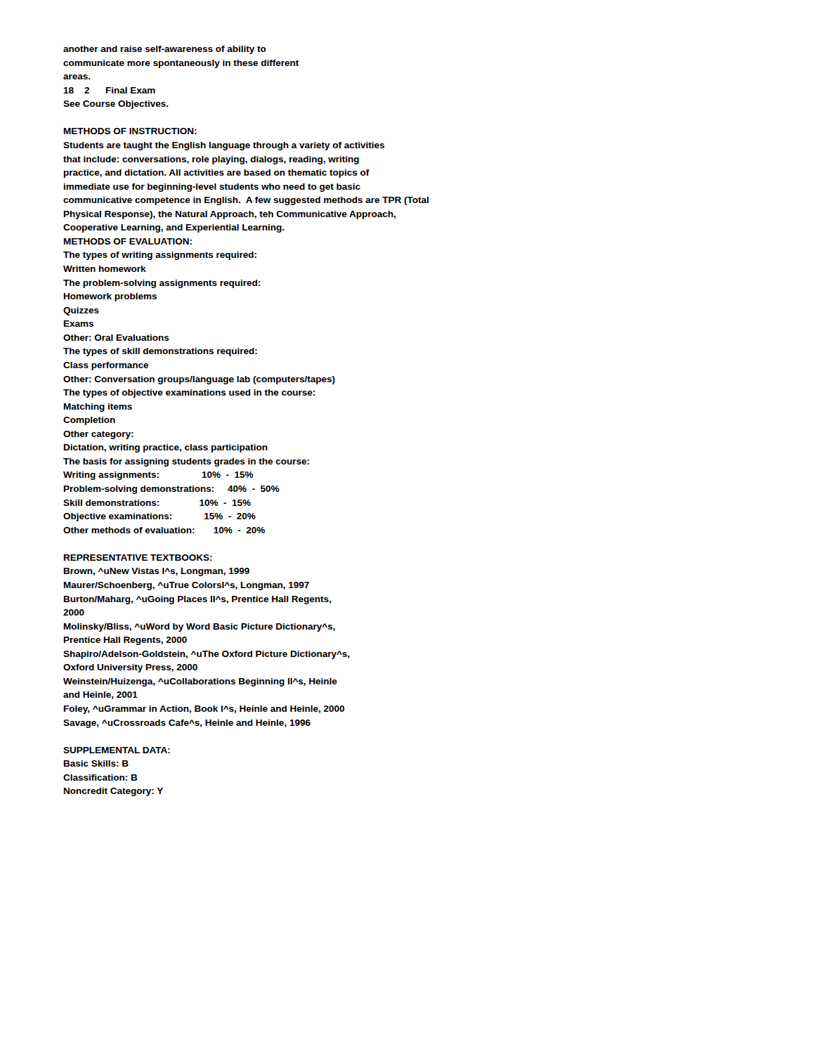another and raise self-awareness of ability to
communicate more spontaneously in these different
areas.
18 2 Final Exam
See Course Objectives.
METHODS OF INSTRUCTION:
Students are taught the English language through a variety of activities
that include: conversations, role playing, dialogs, reading, writing
practice, and dictation. All activities are based on thematic topics of
immediate use for beginning-level students who need to get basic
communicative competence in English. A few suggested methods are TPR (Total
Physical Response), the Natural Approach, teh Communicative Approach,
Cooperative Learning, and Experiential Learning.
METHODS OF EVALUATION:
The types of writing assignments required:
Written homework
The problem-solving assignments required:
Homework problems
Quizzes
Exams
Other: Oral Evaluations
The types of skill demonstrations required:
Class performance
Other: Conversation groups/language lab (computers/tapes)
The types of objective examinations used in the course:
Matching items
Completion
Other category:
Dictation, writing practice, class participation
The basis for assigning students grades in the course:
Writing assignments: 10% - 15%
Problem-solving demonstrations: 40% - 50%
Skill demonstrations: 10% - 15%
Objective examinations: 15% - 20%
Other methods of evaluation: 10% - 20%
REPRESENTATIVE TEXTBOOKS:
Brown, ^uNew Vistas I^s, Longman, 1999
Maurer/Schoenberg, ^uTrue ColorsI^s, Longman, 1997
Burton/Maharg, ^uGoing Places II^s, Prentice Hall Regents,
2000
Molinsky/Bliss, ^uWord by Word Basic Picture Dictionary^s,
Prentice Hall Regents, 2000
Shapiro/Adelson-Goldstein, ^uThe Oxford Picture Dictionary^s,
Oxford University Press, 2000
Weinstein/Huizenga, ^uCollaborations Beginning II^s, Heinle
and Heinle, 2001
Foley, ^uGrammar in Action, Book I^s, Heinle and Heinle, 2000
Savage, ^uCrossroads Cafe^s, Heinle and Heinle, 1996
SUPPLEMENTAL DATA:
Basic Skills: B
Classification: B
Noncredit Category: Y